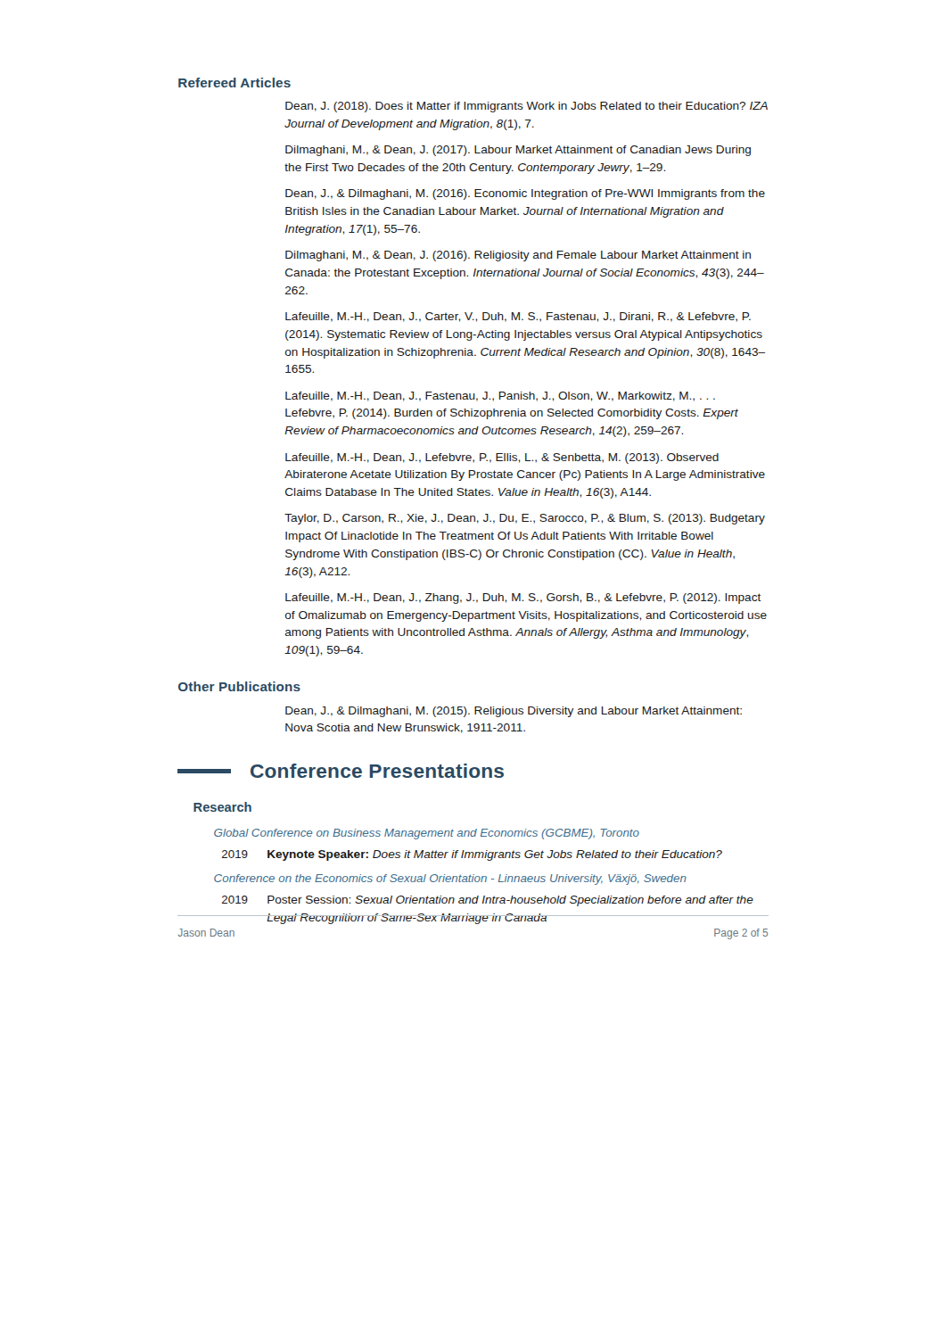Refereed Articles
Dean, J. (2018). Does it Matter if Immigrants Work in Jobs Related to their Education? IZA Journal of Development and Migration, 8(1), 7.
Dilmaghani, M., & Dean, J. (2017). Labour Market Attainment of Canadian Jews During the First Two Decades of the 20th Century. Contemporary Jewry, 1–29.
Dean, J., & Dilmaghani, M. (2016). Economic Integration of Pre-WWI Immigrants from the British Isles in the Canadian Labour Market. Journal of International Migration and Integration, 17(1), 55–76.
Dilmaghani, M., & Dean, J. (2016). Religiosity and Female Labour Market Attainment in Canada: the Protestant Exception. International Journal of Social Economics, 43(3), 244–262.
Lafeuille, M.-H., Dean, J., Carter, V., Duh, M. S., Fastenau, J., Dirani, R., & Lefebvre, P. (2014). Systematic Review of Long-Acting Injectables versus Oral Atypical Antipsychotics on Hospitalization in Schizophrenia. Current Medical Research and Opinion, 30(8), 1643–1655.
Lafeuille, M.-H., Dean, J., Fastenau, J., Panish, J., Olson, W., Markowitz, M., . . . Lefebvre, P. (2014). Burden of Schizophrenia on Selected Comorbidity Costs. Expert Review of Pharmacoeconomics and Outcomes Research, 14(2), 259–267.
Lafeuille, M.-H., Dean, J., Lefebvre, P., Ellis, L., & Senbetta, M. (2013). Observed Abiraterone Acetate Utilization By Prostate Cancer (Pc) Patients In A Large Administrative Claims Database In The United States. Value in Health, 16(3), A144.
Taylor, D., Carson, R., Xie, J., Dean, J., Du, E., Sarocco, P., & Blum, S. (2013). Budgetary Impact Of Linaclotide In The Treatment Of Us Adult Patients With Irritable Bowel Syndrome With Constipation (IBS-C) Or Chronic Constipation (CC). Value in Health, 16(3), A212.
Lafeuille, M.-H., Dean, J., Zhang, J., Duh, M. S., Gorsh, B., & Lefebvre, P. (2012). Impact of Omalizumab on Emergency-Department Visits, Hospitalizations, and Corticosteroid use among Patients with Uncontrolled Asthma. Annals of Allergy, Asthma and Immunology, 109(1), 59–64.
Other Publications
Dean, J., & Dilmaghani, M. (2015). Religious Diversity and Labour Market Attainment: Nova Scotia and New Brunswick, 1911-2011.
Conference Presentations
Research
Global Conference on Business Management and Economics (GCBME), Toronto
2019
Keynote Speaker: Does it Matter if Immigrants Get Jobs Related to their Education?
Conference on the Economics of Sexual Orientation - Linnaeus University, Växjö, Sweden
2019
Poster Session: Sexual Orientation and Intra-household Specialization before and after the Legal Recognition of Same-Sex Marriage in Canada
Jason Dean
Page 2 of 5